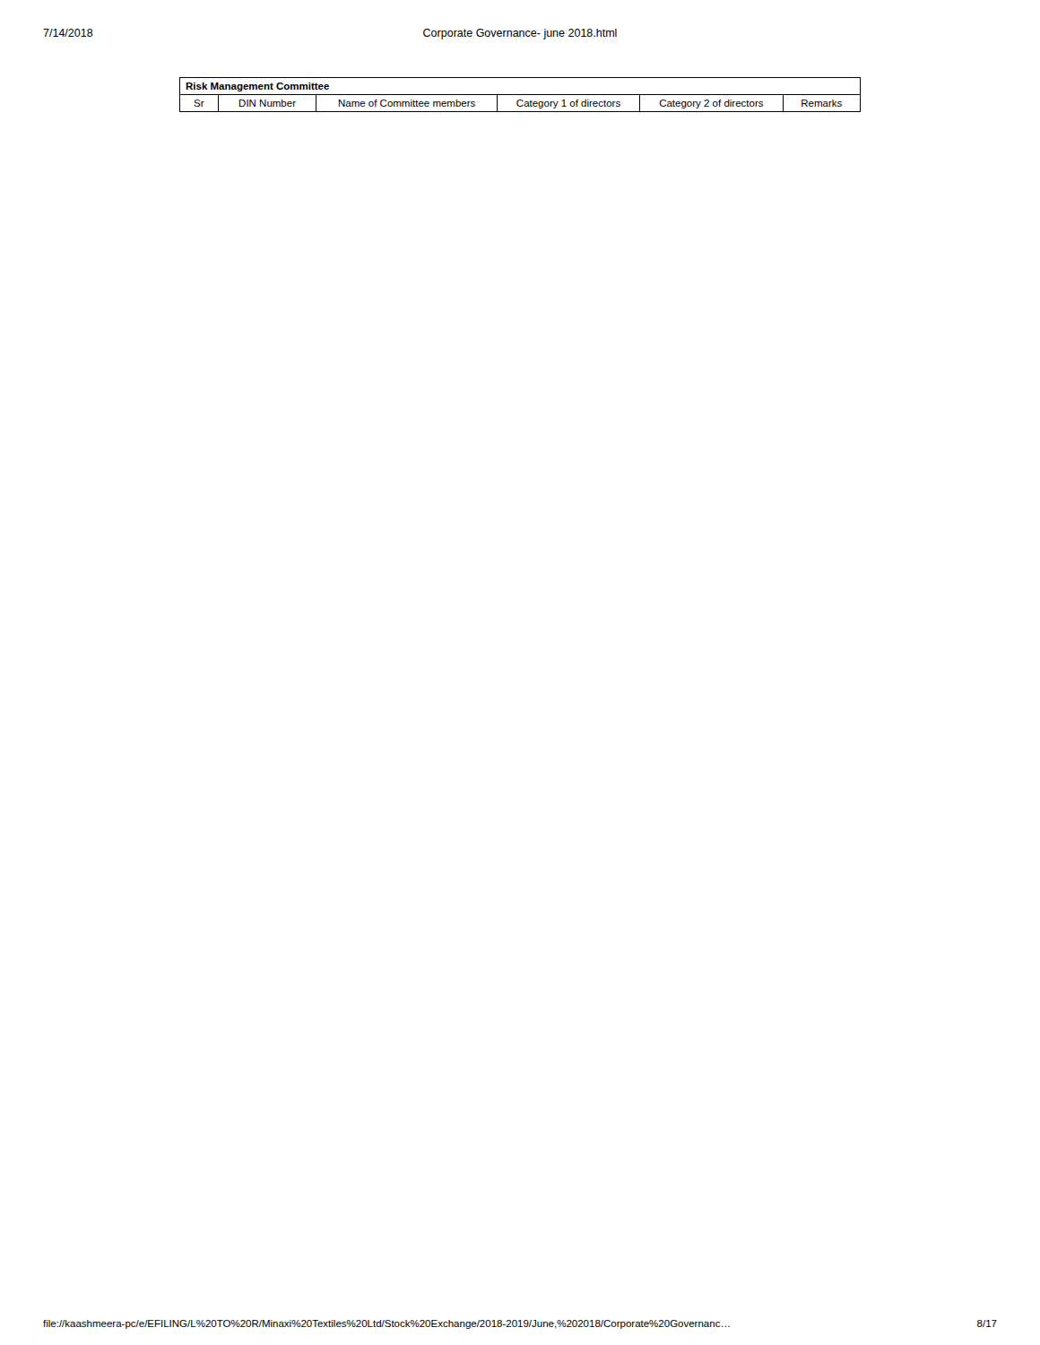7/14/2018
Corporate Governance- june 2018.html
| Risk Management Committee |
| Sr | DIN Number | Name of Committee members | Category 1 of directors | Category 2 of directors | Remarks |
file://kaashmeera-pc/e/EFILING/L%20TO%20R/Minaxi%20Textiles%20Ltd/Stock%20Exchange/2018-2019/June,%202018/Corporate%20Governanc…
8/17